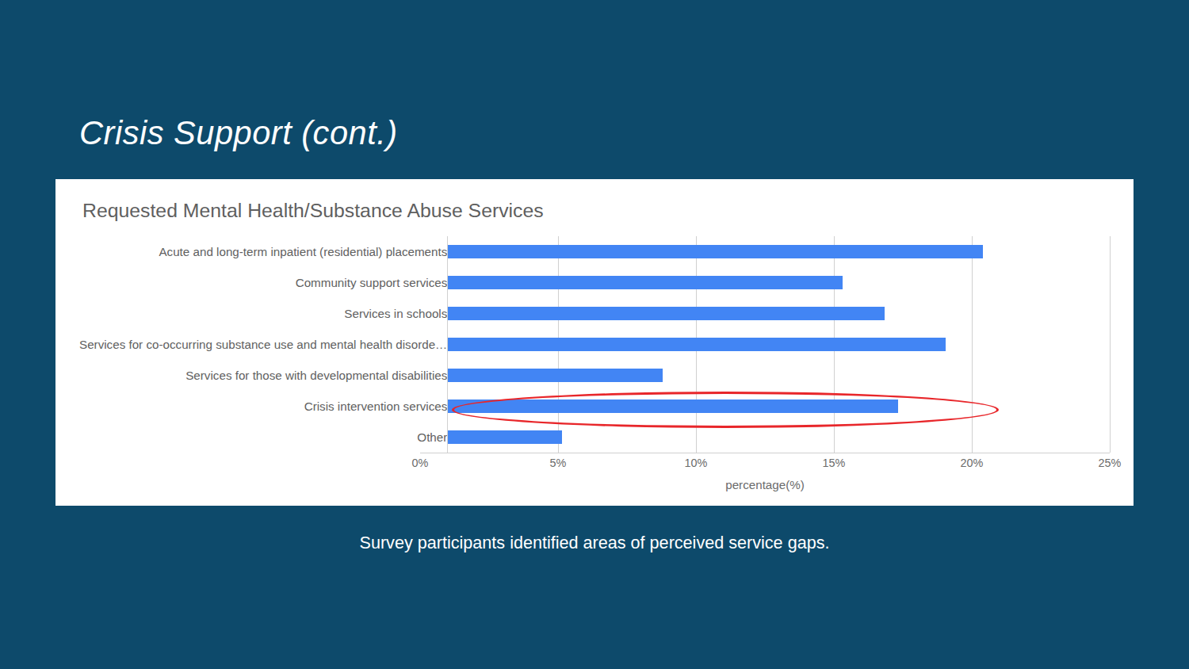Crisis Support (cont.)
Requested Mental Health/Substance Abuse Services
| Acute and long-term inpatient (residential) placements | |
| Community support services | |
| Services in schools | |
| Services for co-occurring substance use and mental health disorde… | |
| Services for those with developmental disabilities | |
| Crisis intervention services | |
| Other | |
0% 5% 10% 15% 20% 25%
percentage(%)
Survey participants identified areas of perceived service gaps.